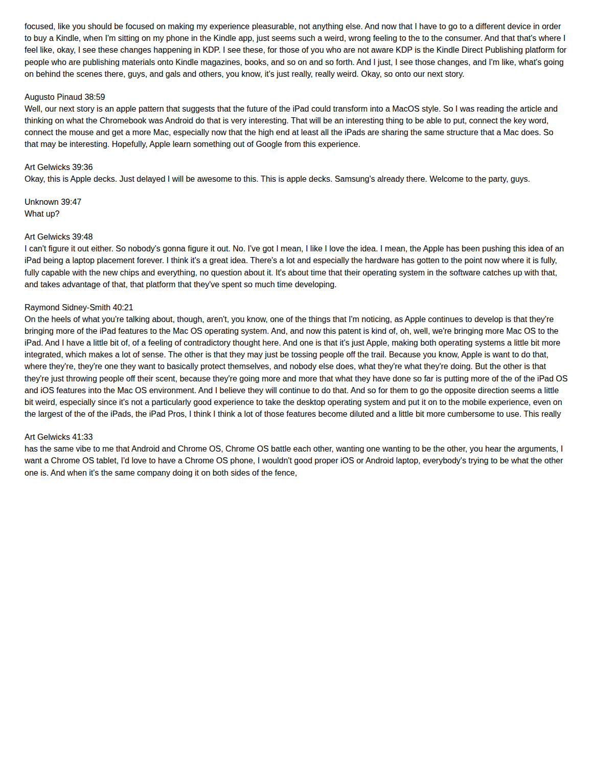focused, like you should be focused on making my experience pleasurable, not anything else. And now that I have to go to a different device in order to buy a Kindle, when I'm sitting on my phone in the Kindle app, just seems such a weird, wrong feeling to the to the consumer. And that that's where I feel like, okay, I see these changes happening in KDP. I see these, for those of you who are not aware KDP is the Kindle Direct Publishing platform for people who are publishing materials onto Kindle magazines, books, and so on and so forth. And I just, I see those changes, and I'm like, what's going on behind the scenes there, guys, and gals and others, you know, it's just really, really weird. Okay, so onto our next story.
Augusto Pinaud 38:59
Well, our next story is an apple pattern that suggests that the future of the iPad could transform into a MacOS style. So I was reading the article and thinking on what the Chromebook was Android do that is very interesting. That will be an interesting thing to be able to put, connect the key word, connect the mouse and get a more Mac, especially now that the high end at least all the iPads are sharing the same structure that a Mac does. So that may be interesting. Hopefully, Apple learn something out of Google from this experience.
Art Gelwicks 39:36
Okay, this is Apple decks. Just delayed I will be awesome to this. This is apple decks. Samsung's already there. Welcome to the party, guys.
Unknown 39:47
What up?
Art Gelwicks 39:48
I can't figure it out either. So nobody's gonna figure it out. No. I've got I mean, I like I love the idea. I mean, the Apple has been pushing this idea of an iPad being a laptop placement forever. I think it's a great idea. There's a lot and especially the hardware has gotten to the point now where it is fully, fully capable with the new chips and everything, no question about it. It's about time that their operating system in the software catches up with that, and takes advantage of that, that platform that they've spent so much time developing.
Raymond Sidney-Smith 40:21
On the heels of what you're talking about, though, aren't, you know, one of the things that I'm noticing, as Apple continues to develop is that they're bringing more of the iPad features to the Mac OS operating system. And, and now this patent is kind of, oh, well, we're bringing more Mac OS to the iPad. And I have a little bit of, of a feeling of contradictory thought here. And one is that it's just Apple, making both operating systems a little bit more integrated, which makes a lot of sense. The other is that they may just be tossing people off the trail. Because you know, Apple is want to do that, where they're, they're one they want to basically protect themselves, and nobody else does, what they're what they're doing. But the other is that they're just throwing people off their scent, because they're going more and more that what they have done so far is putting more of the of the iPad OS and iOS features into the Mac OS environment. And I believe they will continue to do that. And so for them to go the opposite direction seems a little bit weird, especially since it's not a particularly good experience to take the desktop operating system and put it on to the mobile experience, even on the largest of the of the iPads, the iPad Pros, I think I think a lot of those features become diluted and a little bit more cumbersome to use. This really
Art Gelwicks 41:33
has the same vibe to me that Android and Chrome OS, Chrome OS battle each other, wanting one wanting to be the other, you hear the arguments, I want a Chrome OS tablet, I'd love to have a Chrome OS phone, I wouldn't good proper iOS or Android laptop, everybody's trying to be what the other one is. And when it's the same company doing it on both sides of the fence,